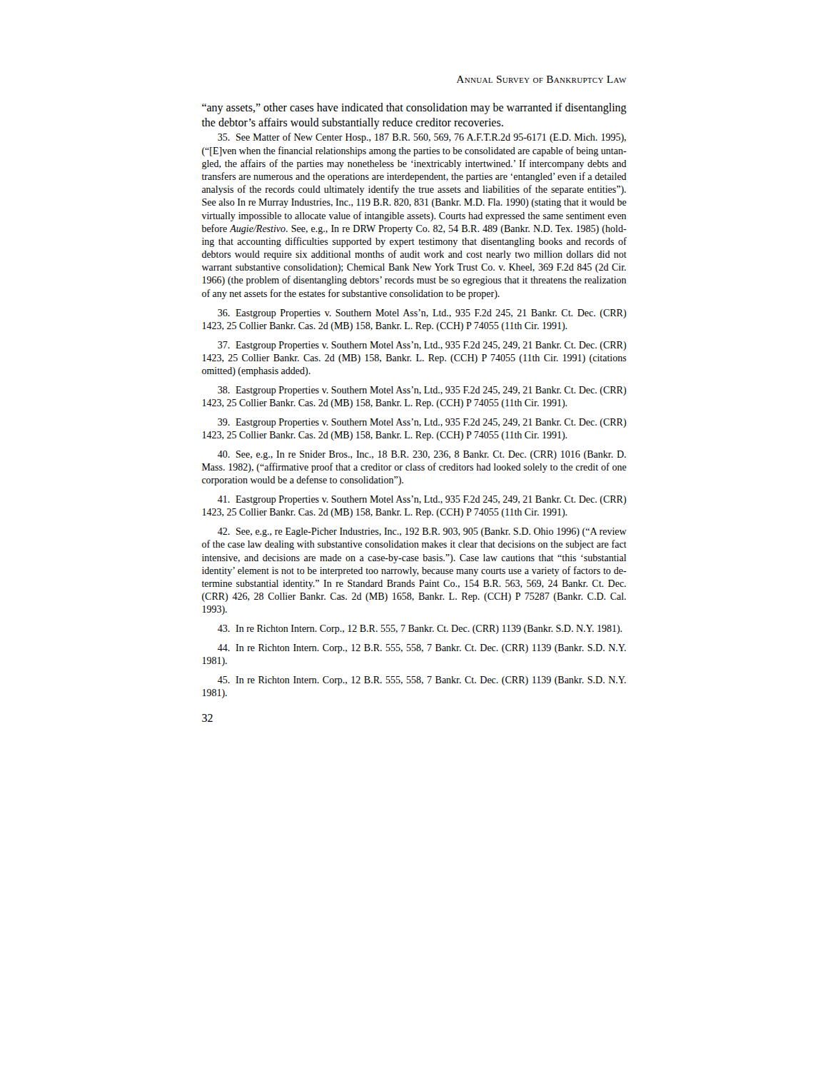Annual Survey of Bankruptcy Law
“any assets,” other cases have indicated that consolidation may be warranted if disentangling the debtor’s affairs would substantially reduce creditor recoveries.
35. See Matter of New Center Hosp., 187 B.R. 560, 569, 76 A.F.T.R.2d 95-6171 (E.D. Mich. 1995), (“[E]ven when the financial relationships among the parties to be consolidated are capable of being untangled, the affairs of the parties may nonetheless be ‘inextricably intertwined.’ If intercompany debts and transfers are numerous and the operations are interdependent, the parties are ‘entangled’ even if a detailed analysis of the records could ultimately identify the true assets and liabilities of the separate entities”). See also In re Murray Industries, Inc., 119 B.R. 820, 831 (Bankr. M.D. Fla. 1990) (stating that it would be virtually impossible to allocate value of intangible assets). Courts had expressed the same sentiment even before Augie/Restivo. See, e.g., In re DRW Property Co. 82, 54 B.R. 489 (Bankr. N.D. Tex. 1985) (holding that accounting difficulties supported by expert testimony that disentangling books and records of debtors would require six additional months of audit work and cost nearly two million dollars did not warrant substantive consolidation); Chemical Bank New York Trust Co. v. Kheel, 369 F.2d 845 (2d Cir. 1966) (the problem of disentangling debtors’ records must be so egregious that it threatens the realization of any net assets for the estates for substantive consolidation to be proper).
36. Eastgroup Properties v. Southern Motel Ass’n, Ltd., 935 F.2d 245, 21 Bankr. Ct. Dec. (CRR) 1423, 25 Collier Bankr. Cas. 2d (MB) 158, Bankr. L. Rep. (CCH) P 74055 (11th Cir. 1991).
37. Eastgroup Properties v. Southern Motel Ass’n, Ltd., 935 F.2d 245, 249, 21 Bankr. Ct. Dec. (CRR) 1423, 25 Collier Bankr. Cas. 2d (MB) 158, Bankr. L. Rep. (CCH) P 74055 (11th Cir. 1991) (citations omitted) (emphasis added).
38. Eastgroup Properties v. Southern Motel Ass’n, Ltd., 935 F.2d 245, 249, 21 Bankr. Ct. Dec. (CRR) 1423, 25 Collier Bankr. Cas. 2d (MB) 158, Bankr. L. Rep. (CCH) P 74055 (11th Cir. 1991).
39. Eastgroup Properties v. Southern Motel Ass’n, Ltd., 935 F.2d 245, 249, 21 Bankr. Ct. Dec. (CRR) 1423, 25 Collier Bankr. Cas. 2d (MB) 158, Bankr. L. Rep. (CCH) P 74055 (11th Cir. 1991).
40. See, e.g., In re Snider Bros., Inc., 18 B.R. 230, 236, 8 Bankr. Ct. Dec. (CRR) 1016 (Bankr. D. Mass. 1982), (“affirmative proof that a creditor or class of creditors had looked solely to the credit of one corporation would be a defense to consolidation”).
41. Eastgroup Properties v. Southern Motel Ass’n, Ltd., 935 F.2d 245, 249, 21 Bankr. Ct. Dec. (CRR) 1423, 25 Collier Bankr. Cas. 2d (MB) 158, Bankr. L. Rep. (CCH) P 74055 (11th Cir. 1991).
42. See, e.g., re Eagle-Picher Industries, Inc., 192 B.R. 903, 905 (Bankr. S.D. Ohio 1996) (“A review of the case law dealing with substantive consolidation makes it clear that decisions on the subject are fact intensive, and decisions are made on a case-by-case basis.”). Case law cautions that “this ‘substantial identity’ element is not to be interpreted too narrowly, because many courts use a variety of factors to determine substantial identity.” In re Standard Brands Paint Co., 154 B.R. 563, 569, 24 Bankr. Ct. Dec. (CRR) 426, 28 Collier Bankr. Cas. 2d (MB) 1658, Bankr. L. Rep. (CCH) P 75287 (Bankr. C.D. Cal. 1993).
43. In re Richton Intern. Corp., 12 B.R. 555, 7 Bankr. Ct. Dec. (CRR) 1139 (Bankr. S.D. N.Y. 1981).
44. In re Richton Intern. Corp., 12 B.R. 555, 558, 7 Bankr. Ct. Dec. (CRR) 1139 (Bankr. S.D. N.Y. 1981).
45. In re Richton Intern. Corp., 12 B.R. 555, 558, 7 Bankr. Ct. Dec. (CRR) 1139 (Bankr. S.D. N.Y. 1981).
32